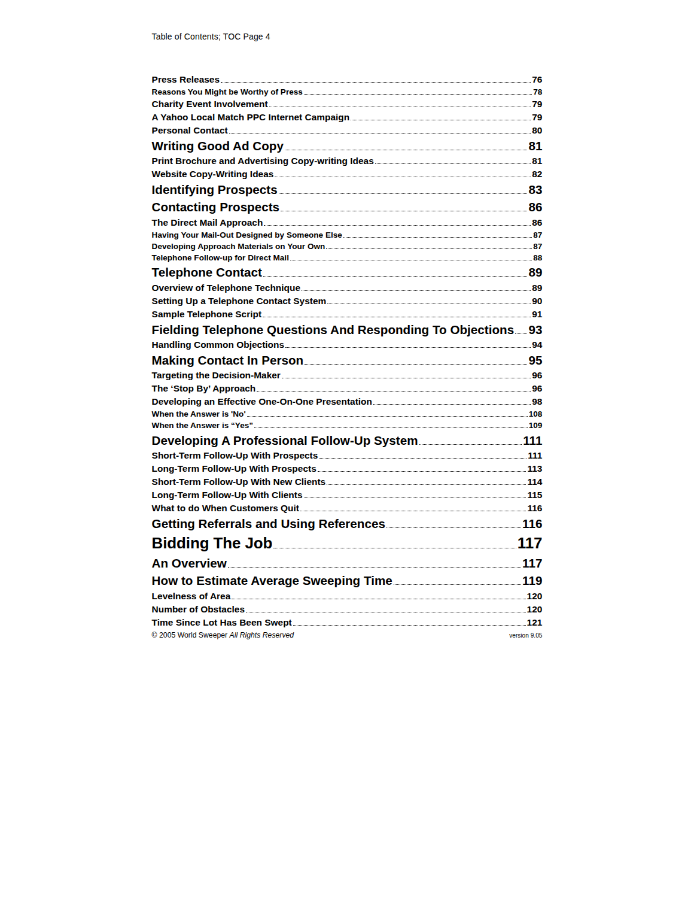Table of Contents; TOC Page 4
Press Releases 76
Reasons You Might be Worthy of Press 78
Charity Event Involvement 79
A Yahoo Local Match PPC Internet Campaign 79
Personal Contact 80
Writing Good Ad Copy 81
Print Brochure and Advertising Copy-writing Ideas 81
Website Copy-Writing Ideas 82
Identifying Prospects 83
Contacting Prospects 86
The Direct Mail Approach 86
Having Your Mail-Out Designed by Someone Else 87
Developing Approach Materials on Your Own 87
Telephone Follow-up for Direct Mail 88
Telephone Contact 89
Overview of Telephone Technique 89
Setting Up a Telephone Contact System 90
Sample Telephone Script 91
Fielding Telephone Questions And Responding To Objections 93
Handling Common Objections 94
Making Contact In Person 95
Targeting the Decision-Maker 96
The ‘Stop By’ Approach 96
Developing an Effective One-On-One Presentation 98
When the Answer is 'No' 108
When the Answer is “Yes” 109
Developing A Professional Follow-Up System 111
Short-Term Follow-Up With Prospects 111
Long-Term Follow-Up With Prospects 113
Short-Term Follow-Up With New Clients 114
Long-Term Follow-Up With Clients 115
What to do When Customers Quit 116
Getting Referrals and Using References 116
Bidding The Job 117
An Overview 117
How to Estimate Average Sweeping Time 119
Levelness of Area 120
Number of Obstacles 120
Time Since Lot Has Been Swept 121
© 2005 World Sweeper All Rights Reserved
version 9.05